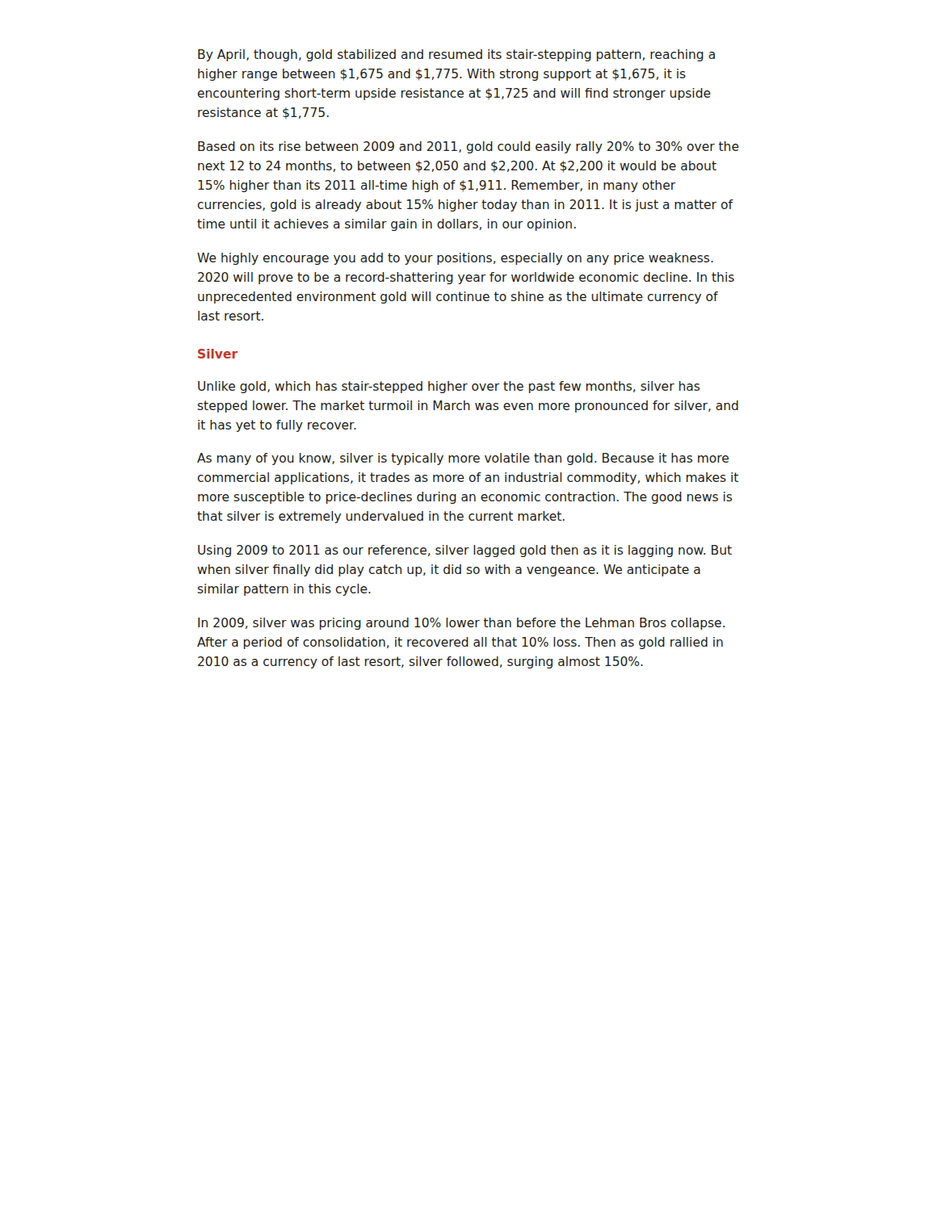By April, though, gold stabilized and resumed its stair-stepping pattern, reaching a higher range between $1,675 and $1,775. With strong support at $1,675, it is encountering short-term upside resistance at $1,725 and will find stronger upside resistance at $1,775.
Based on its rise between 2009 and 2011, gold could easily rally 20% to 30% over the next 12 to 24 months, to between $2,050 and $2,200. At $2,200 it would be about 15% higher than its 2011 all-time high of $1,911. Remember, in many other currencies, gold is already about 15% higher today than in 2011. It is just a matter of time until it achieves a similar gain in dollars, in our opinion.
We highly encourage you add to your positions, especially on any price weakness. 2020 will prove to be a record-shattering year for worldwide economic decline. In this unprecedented environment gold will continue to shine as the ultimate currency of last resort.
Silver
Unlike gold, which has stair-stepped higher over the past few months, silver has stepped lower. The market turmoil in March was even more pronounced for silver, and it has yet to fully recover.
As many of you know, silver is typically more volatile than gold. Because it has more commercial applications, it trades as more of an industrial commodity, which makes it more susceptible to price-declines during an economic contraction. The good news is that silver is extremely undervalued in the current market.
Using 2009 to 2011 as our reference, silver lagged gold then as it is lagging now. But when silver finally did play catch up, it did so with a vengeance. We anticipate a similar pattern in this cycle.
In 2009, silver was pricing around 10% lower than before the Lehman Bros collapse. After a period of consolidation, it recovered all that 10% loss. Then as gold rallied in 2010 as a currency of last resort, silver followed, surging almost 150%.